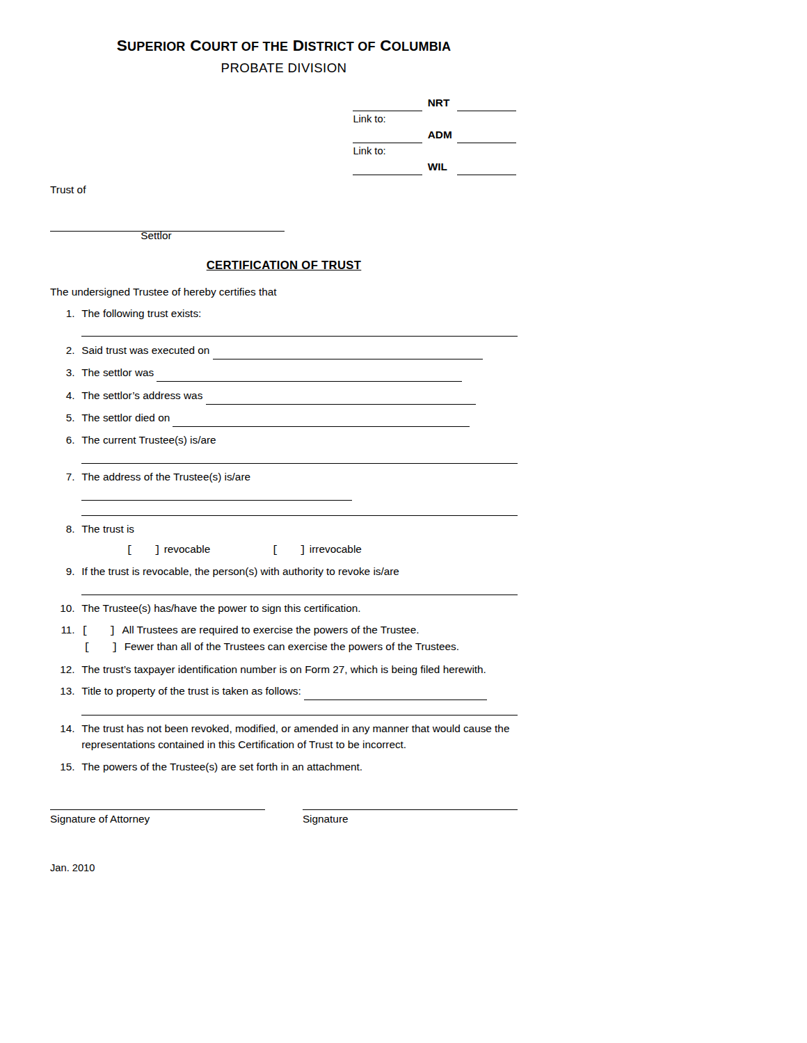SUPERIOR COURT OF THE DISTRICT OF COLUMBIA
PROBATE DIVISION
| | NRT | |
| Link to: | | |
| | ADM | |
| Link to: | | |
| | WIL | |
Trust of
Settlor
CERTIFICATION OF TRUST
The undersigned Trustee of hereby certifies that
The following trust exists:
Said trust was executed on
The settlor was
The settlor’s address was
The settlor died on
The current Trustee(s) is/are
The address of the Trustee(s) is/are
The trust is
[ ] revocable [ ] irrevocable
If the trust is revocable, the person(s) with authority to revoke is/are
The Trustee(s) has/have the power to sign this certification.
[ ] All Trustees are required to exercise the powers of the Trustee.
[ ] Fewer than all of the Trustees can exercise the powers of the Trustees.
The trust’s taxpayer identification number is on Form 27, which is being filed herewith.
Title to property of the trust is taken as follows:
The trust has not been revoked, modified, or amended in any manner that would cause the representations contained in this Certification of Trust to be incorrect.
The powers of the Trustee(s) are set forth in an attachment.
Signature of Attorney
Signature
Jan. 2010